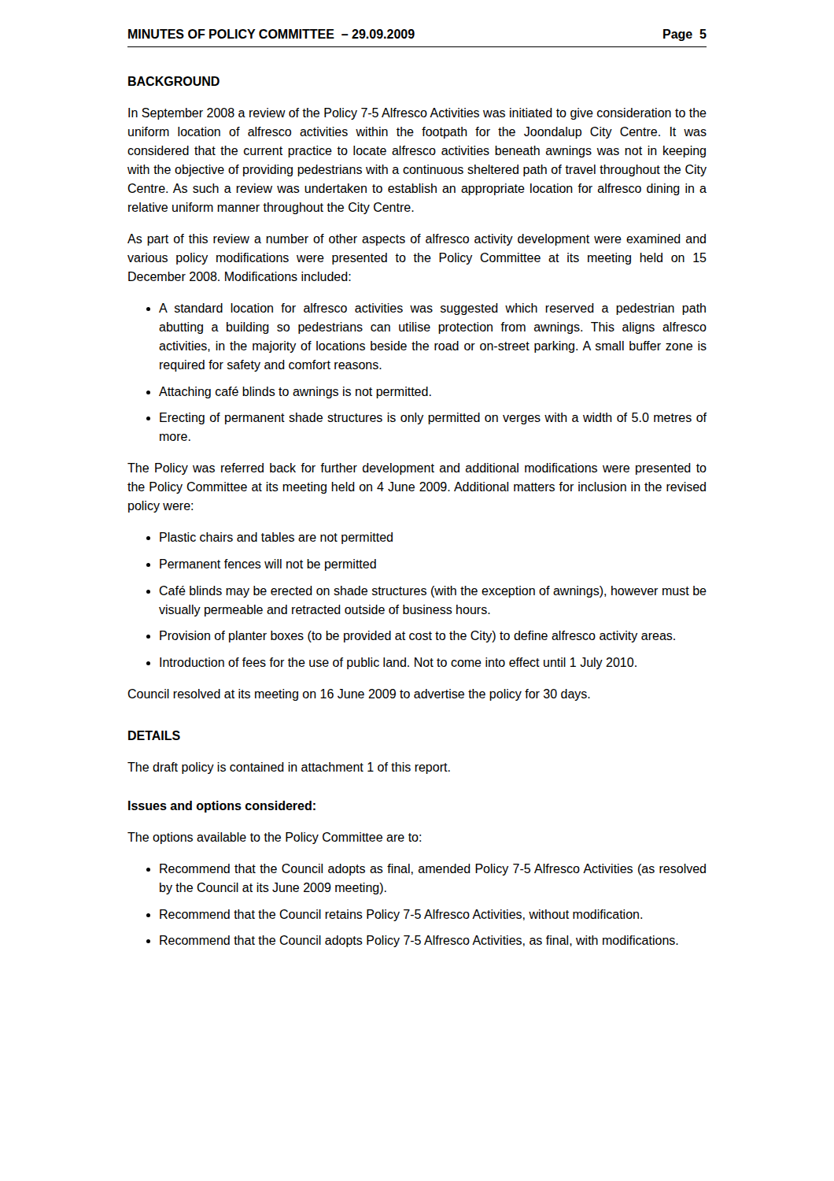Minutes of Policy Committee – 29.09.2009 Page 5
Background
In September 2008 a review of the Policy 7-5 Alfresco Activities was initiated to give consideration to the uniform location of alfresco activities within the footpath for the Joondalup City Centre. It was considered that the current practice to locate alfresco activities beneath awnings was not in keeping with the objective of providing pedestrians with a continuous sheltered path of travel throughout the City Centre. As such a review was undertaken to establish an appropriate location for alfresco dining in a relative uniform manner throughout the City Centre.
As part of this review a number of other aspects of alfresco activity development were examined and various policy modifications were presented to the Policy Committee at its meeting held on 15 December 2008. Modifications included:
A standard location for alfresco activities was suggested which reserved a pedestrian path abutting a building so pedestrians can utilise protection from awnings. This aligns alfresco activities, in the majority of locations beside the road or on-street parking. A small buffer zone is required for safety and comfort reasons.
Attaching café blinds to awnings is not permitted.
Erecting of permanent shade structures is only permitted on verges with a width of 5.0 metres of more.
The Policy was referred back for further development and additional modifications were presented to the Policy Committee at its meeting held on 4 June 2009. Additional matters for inclusion in the revised policy were:
Plastic chairs and tables are not permitted
Permanent fences will not be permitted
Café blinds may be erected on shade structures (with the exception of awnings), however must be visually permeable and retracted outside of business hours.
Provision of planter boxes (to be provided at cost to the City) to define alfresco activity areas.
Introduction of fees for the use of public land. Not to come into effect until 1 July 2010.
Council resolved at its meeting on 16 June 2009 to advertise the policy for 30 days.
Details
The draft policy is contained in attachment 1 of this report.
Issues and options considered:
The options available to the Policy Committee are to:
Recommend that the Council adopts as final, amended Policy 7-5 Alfresco Activities (as resolved by the Council at its June 2009 meeting).
Recommend that the Council retains Policy 7-5 Alfresco Activities, without modification.
Recommend that the Council adopts Policy 7-5 Alfresco Activities, as final, with modifications.